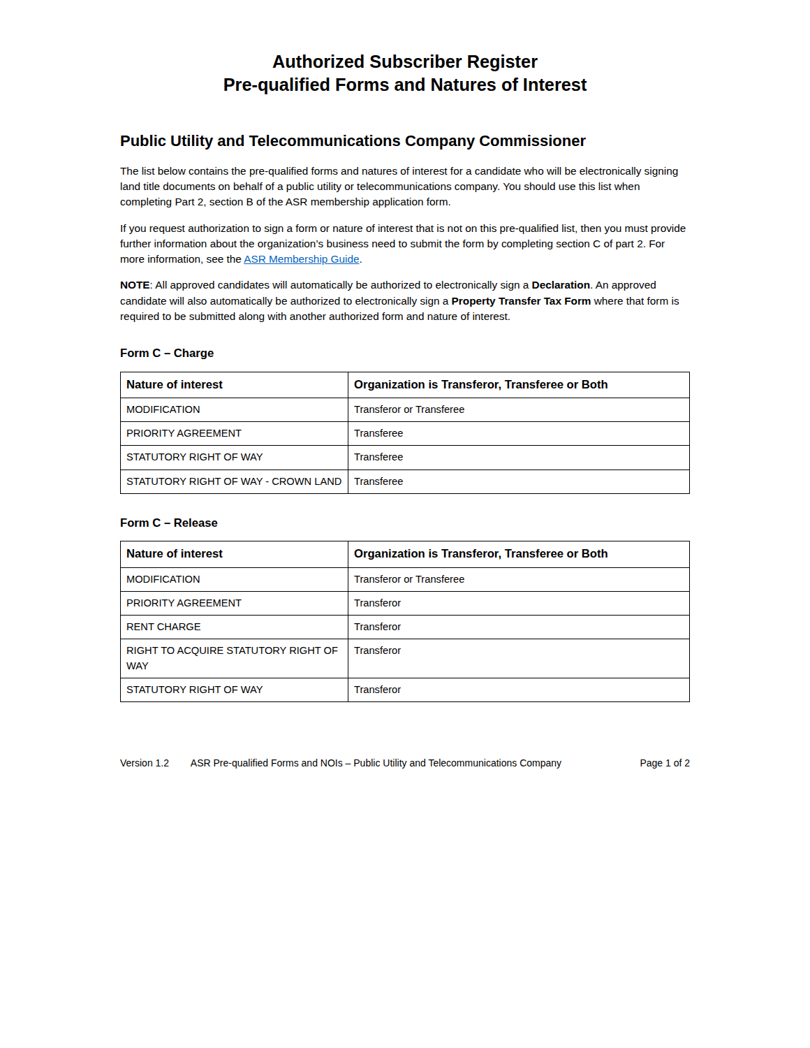Authorized Subscriber Register Pre-qualified Forms and Natures of Interest
Public Utility and Telecommunications Company Commissioner
The list below contains the pre-qualified forms and natures of interest for a candidate who will be electronically signing land title documents on behalf of a public utility or telecommunications company. You should use this list when completing Part 2, section B of the ASR membership application form.
If you request authorization to sign a form or nature of interest that is not on this pre-qualified list, then you must provide further information about the organization’s business need to submit the form by completing section C of part 2. For more information, see the ASR Membership Guide.
NOTE: All approved candidates will automatically be authorized to electronically sign a Declaration. An approved candidate will also automatically be authorized to electronically sign a Property Transfer Tax Form where that form is required to be submitted along with another authorized form and nature of interest.
Form C – Charge
| Nature of interest | Organization is Transferor, Transferee or Both |
| --- | --- |
| MODIFICATION | Transferor or Transferee |
| PRIORITY AGREEMENT | Transferee |
| STATUTORY RIGHT OF WAY | Transferee |
| STATUTORY RIGHT OF WAY - CROWN LAND | Transferee |
Form C – Release
| Nature of interest | Organization is Transferor, Transferee or Both |
| --- | --- |
| MODIFICATION | Transferor or Transferee |
| PRIORITY AGREEMENT | Transferor |
| RENT CHARGE | Transferor |
| RIGHT TO ACQUIRE STATUTORY RIGHT OF WAY | Transferor |
| STATUTORY RIGHT OF WAY | Transferor |
Version 1.2 ASR Pre-qualified Forms and NOIs – Public Utility and Telecommunications Company Page 1 of 2